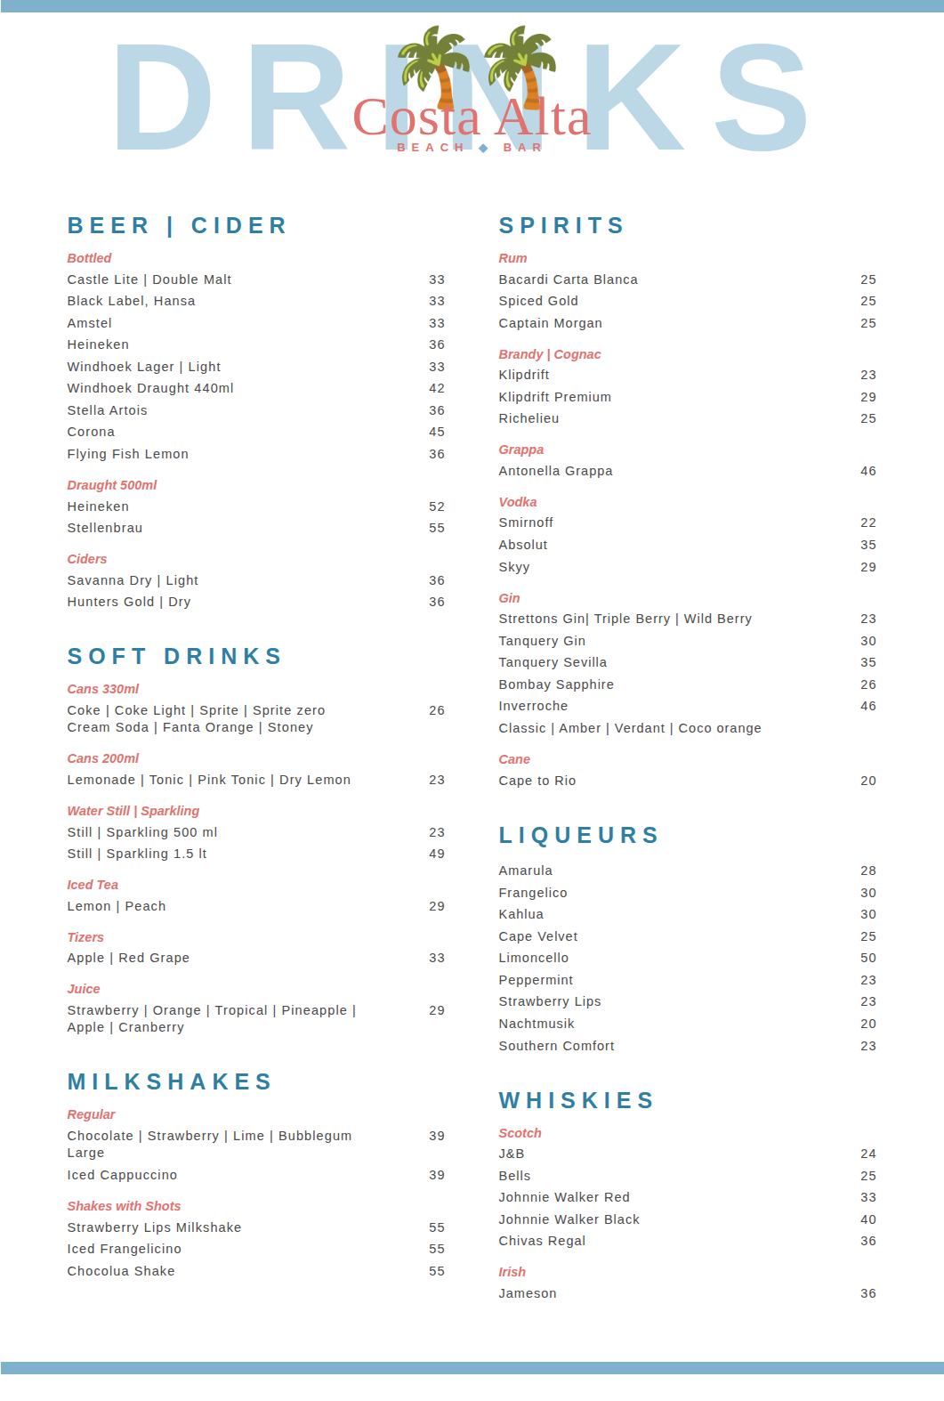DRINKS
🌴🌴
Costa Alta
BEACH ◆ BAR
BEER | CIDER
Bottled
| Castle Lite / Double Malt | 33 |
| Black Label, Hansa | 33 |
| Amstel | 33 |
| Heineken | 36 |
| Windhoek Lager / Light | 33 |
| Windhoek Draught 440ml | 42 |
| Stella Artois | 36 |
| Corona | 45 |
| Flying Fish Lemon | 36 |
Draught 500ml
| Heineken | 52 |
| Stellenbrau | 55 |
Ciders
| Savanna Dry / Light | 36 |
| Hunters Gold / Dry | 36 |
SOFT DRINKS
Cans 330ml
| Coke / Coke Light / Sprite / Sprite zero Cream Soda / Fanta Orange / Stoney | 26 |
Cans 200ml
| Lemonade / Tonic / Pink Tonic / Dry Lemon | 23 |
Water Still | Sparkling
| Still / Sparkling 500 ml | 23 |
| Still / Sparkling 1.5 lt | 49 |
Iced Tea
| Lemon / Peach | 29 |
Tizers
| Apple / Red Grape | 33 |
Juice
| Strawberry / Orange / Tropical / Pineapple / Apple / Cranberry | 29 |
MILKSHAKES
Regular
| Chocolate / Strawberry / Lime / Bubblegum Large | 39 |
| Iced Cappuccino | 39 |
Shakes with Shots
| Strawberry Lips Milkshake | 55 |
| Iced Frangelicino | 55 |
| Chocolua Shake | 55 |
SPIRITS
Rum
| Bacardi Carta Blanca | 25 |
| Spiced Gold | 25 |
| Captain Morgan | 25 |
Brandy | Cognac
| Klipdrift | 23 |
| Klipdrift Premium | 29 |
| Richelieu | 25 |
Grappa
| Antonella Grappa | 46 |
Vodka
| Smirnoff | 22 |
| Absolut | 35 |
| Skyy | 29 |
Gin
| Strettons Gin/ Triple Berry / Wild Berry | 23 |
| Tanquery Gin | 30 |
| Tanquery Sevilla | 35 |
| Bombay Sapphire | 26 |
| Inverroche | 46 |
| Classic / Amber / Verdant / Coco orange | |
Cane
| Cape to Rio | 20 |
LIQUEURS
| Amarula | 28 |
| Frangelico | 30 |
| Kahlua | 30 |
| Cape Velvet | 25 |
| Limoncello | 50 |
| Peppermint | 23 |
| Strawberry Lips | 23 |
| Nachtmusik | 20 |
| Southern Comfort | 23 |
WHISKIES
Scotch
| J&B | 24 |
| Bells | 25 |
| Johnnie Walker Red | 33 |
| Johnnie Walker Black | 40 |
| Chivas Regal | 36 |
Irish
| Jameson | 36 |